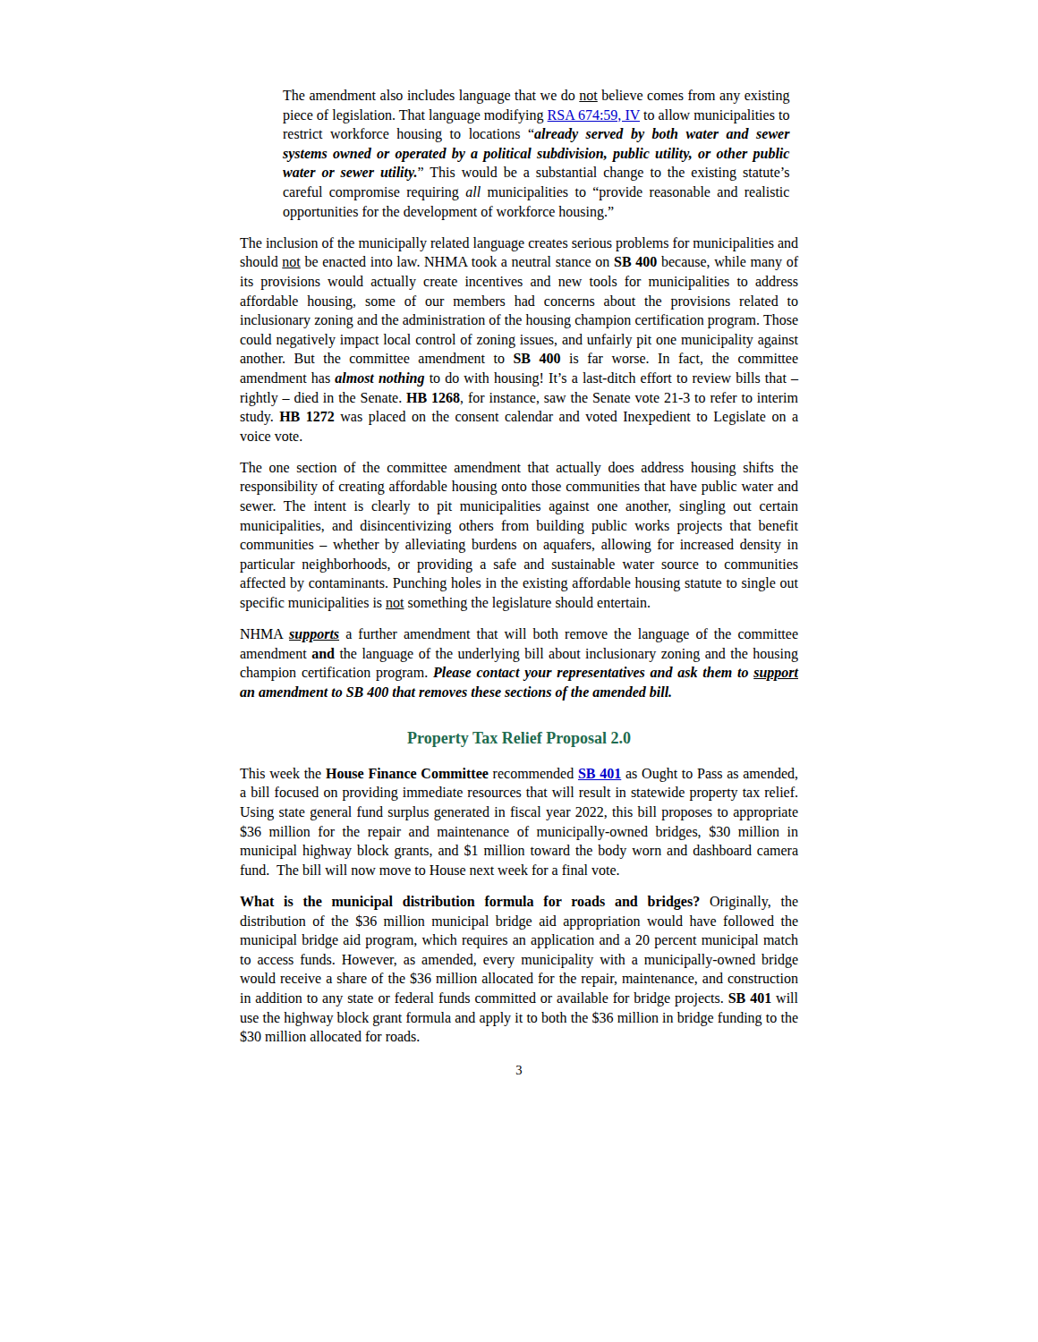The amendment also includes language that we do not believe comes from any existing piece of legislation. That language modifying RSA 674:59, IV to allow municipalities to restrict workforce housing to locations “already served by both water and sewer systems owned or operated by a political subdivision, public utility, or other public water or sewer utility.” This would be a substantial change to the existing statute’s careful compromise requiring all municipalities to “provide reasonable and realistic opportunities for the development of workforce housing.”
The inclusion of the municipally related language creates serious problems for municipalities and should not be enacted into law. NHMA took a neutral stance on SB 400 because, while many of its provisions would actually create incentives and new tools for municipalities to address affordable housing, some of our members had concerns about the provisions related to inclusionary zoning and the administration of the housing champion certification program. Those could negatively impact local control of zoning issues, and unfairly pit one municipality against another. But the committee amendment to SB 400 is far worse. In fact, the committee amendment has almost nothing to do with housing! It’s a last-ditch effort to review bills that – rightly – died in the Senate. HB 1268, for instance, saw the Senate vote 21-3 to refer to interim study. HB 1272 was placed on the consent calendar and voted Inexpedient to Legislate on a voice vote.
The one section of the committee amendment that actually does address housing shifts the responsibility of creating affordable housing onto those communities that have public water and sewer. The intent is clearly to pit municipalities against one another, singling out certain municipalities, and disincentivizing others from building public works projects that benefit communities – whether by alleviating burdens on aquafers, allowing for increased density in particular neighborhoods, or providing a safe and sustainable water source to communities affected by contaminants. Punching holes in the existing affordable housing statute to single out specific municipalities is not something the legislature should entertain.
NHMA supports a further amendment that will both remove the language of the committee amendment and the language of the underlying bill about inclusionary zoning and the housing champion certification program. Please contact your representatives and ask them to support an amendment to SB 400 that removes these sections of the amended bill.
Property Tax Relief Proposal 2.0
This week the House Finance Committee recommended SB 401 as Ought to Pass as amended, a bill focused on providing immediate resources that will result in statewide property tax relief. Using state general fund surplus generated in fiscal year 2022, this bill proposes to appropriate $36 million for the repair and maintenance of municipally-owned bridges, $30 million in municipal highway block grants, and $1 million toward the body worn and dashboard camera fund. The bill will now move to House next week for a final vote.
What is the municipal distribution formula for roads and bridges? Originally, the distribution of the $36 million municipal bridge aid appropriation would have followed the municipal bridge aid program, which requires an application and a 20 percent municipal match to access funds. However, as amended, every municipality with a municipally-owned bridge would receive a share of the $36 million allocated for the repair, maintenance, and construction in addition to any state or federal funds committed or available for bridge projects. SB 401 will use the highway block grant formula and apply it to both the $36 million in bridge funding to the $30 million allocated for roads.
3